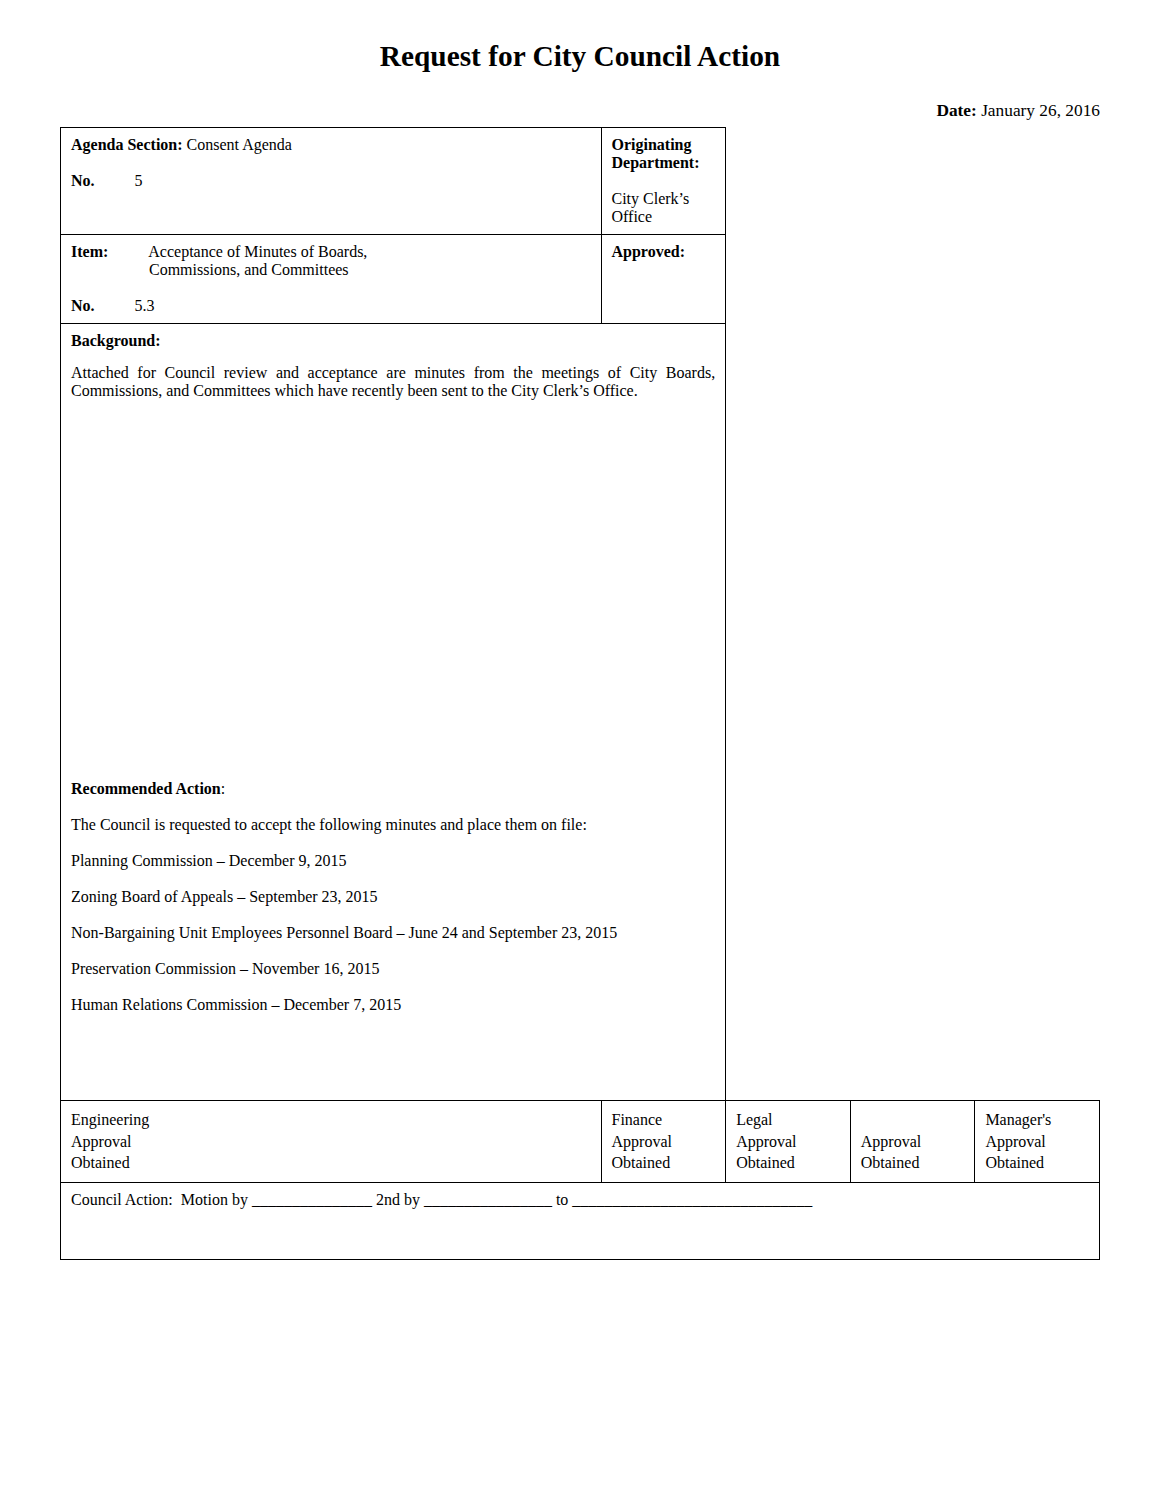Request for City Council Action
Date: January 26, 2016
| Agenda Section: Consent Agenda No. 5 | Originating Department: City Clerk’s Office |
| Item: Acceptance of Minutes of Boards, Commissions, and Committees No. 5.3 | Approved: |
| Background: Attached for Council review and acceptance are minutes from the meetings of City Boards, Commissions, and Committees which have recently been sent to the City Clerk’s Office. Recommended Action : The Council is requested to accept the following minutes and place them on file: Planning Commission – December 9, 2015 Zoning Board of Appeals – September 23, 2015 Non-Bargaining Unit Employees Personnel Board – June 24 and September 23, 2015 Preservation Commission – November 16, 2015 Human Relations Commission – December 7, 2015 |
| Engineering Approval Obtained | Finance Approval Obtained | Legal Approval Obtained | Approval Obtained | Manager's Approval Obtained |
| Council Action: Motion by _______________ 2nd by ________________ to ______________________________ |